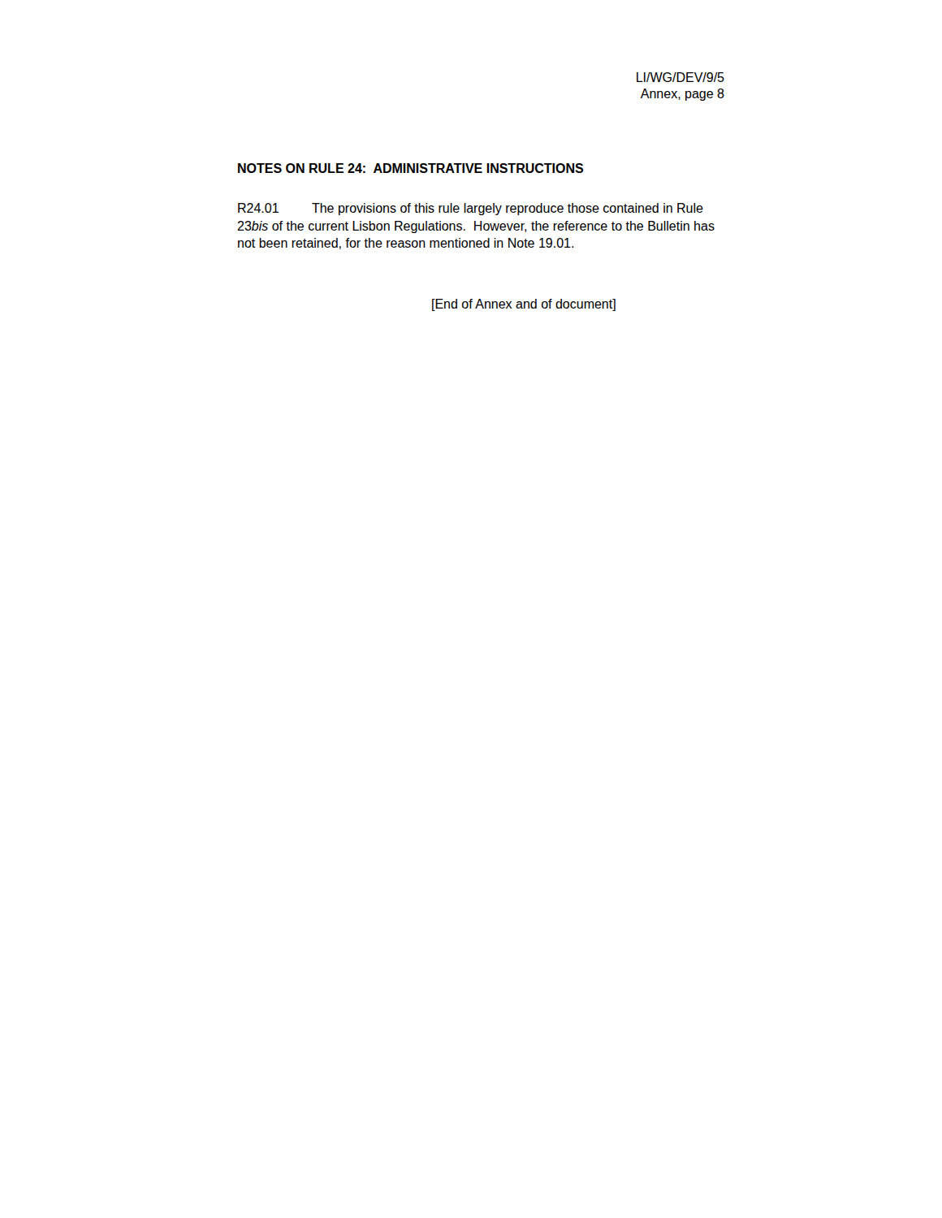LI/WG/DEV/9/5
Annex, page 8
NOTES ON RULE 24: ADMINISTRATIVE INSTRUCTIONS
R24.01 The provisions of this rule largely reproduce those contained in Rule 23bis of the current Lisbon Regulations. However, the reference to the Bulletin has not been retained, for the reason mentioned in Note 19.01.
[End of Annex and of document]